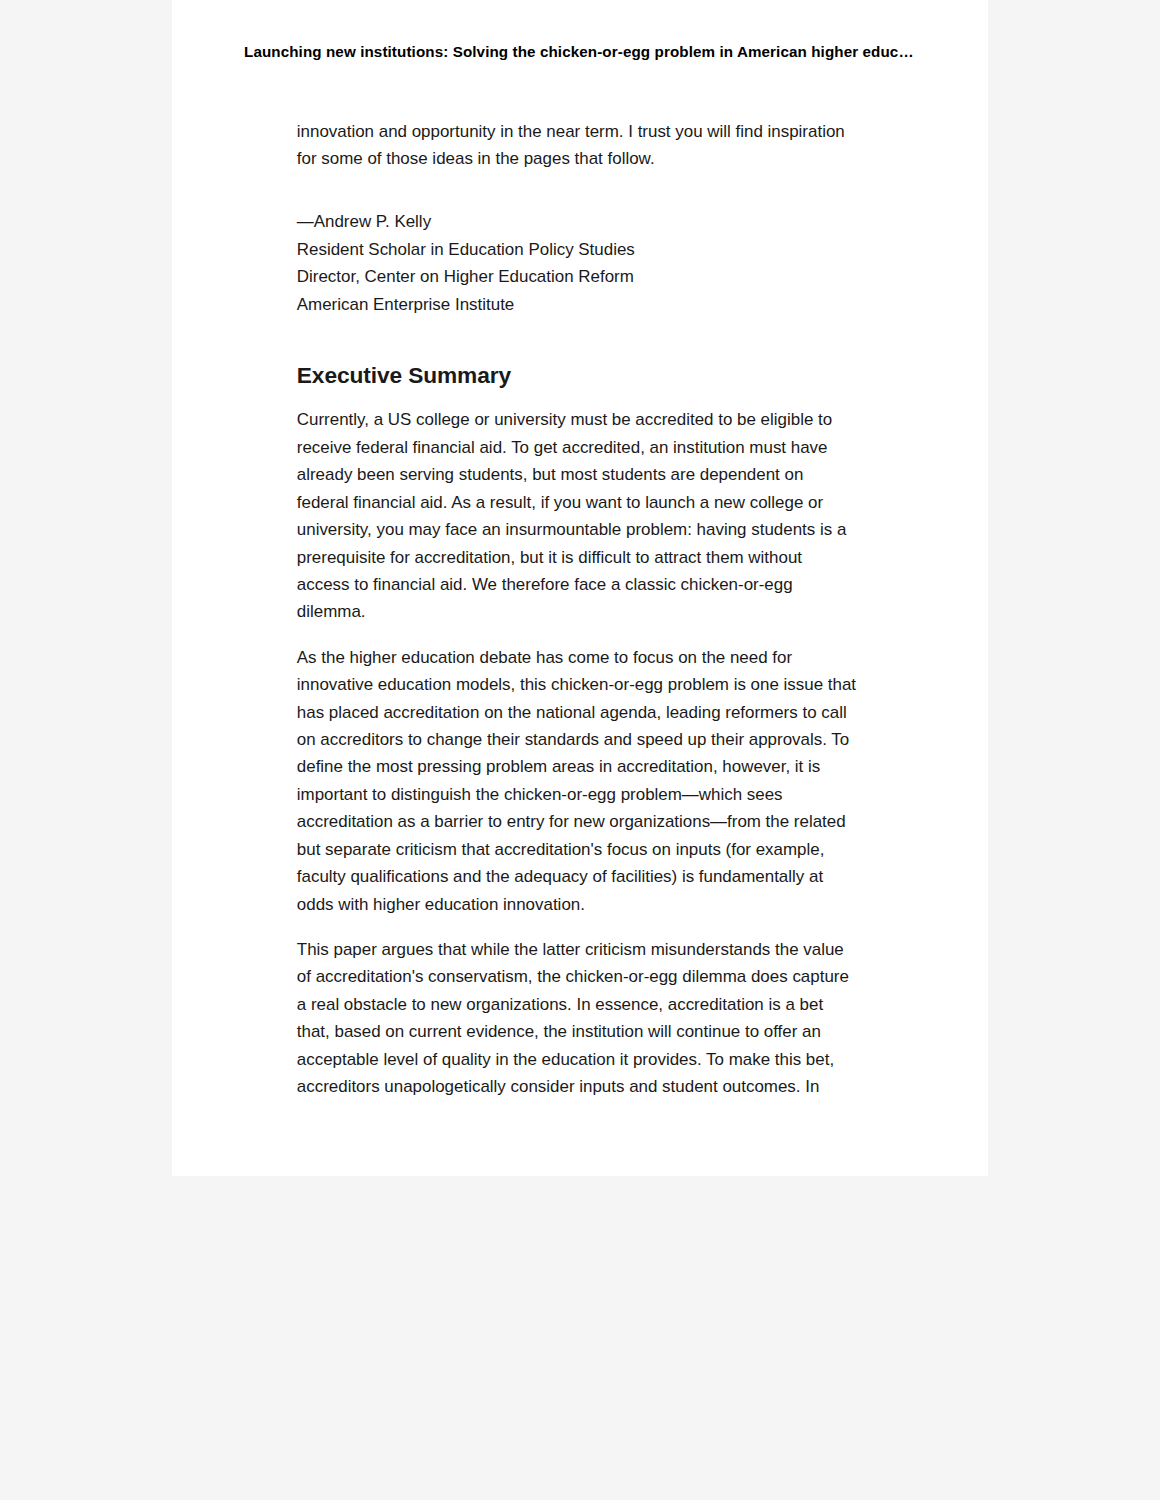Launching new institutions: Solving the chicken-or-egg problem in American higher educ... Page 3 of 22
innovation and opportunity in the near term. I trust you will find inspiration for some of those ideas in the pages that follow.
—Andrew P. Kelly
Resident Scholar in Education Policy Studies
Director, Center on Higher Education Reform
American Enterprise Institute
Executive Summary
Currently, a US college or university must be accredited to be eligible to receive federal financial aid. To get accredited, an institution must have already been serving students, but most students are dependent on federal financial aid. As a result, if you want to launch a new college or university, you may face an insurmountable problem: having students is a prerequisite for accreditation, but it is difficult to attract them without access to financial aid. We therefore face a classic chicken-or-egg dilemma.
As the higher education debate has come to focus on the need for innovative education models, this chicken-or-egg problem is one issue that has placed accreditation on the national agenda, leading reformers to call on accreditors to change their standards and speed up their approvals. To define the most pressing problem areas in accreditation, however, it is important to distinguish the chicken-or-egg problem—which sees accreditation as a barrier to entry for new organizations—from the related but separate criticism that accreditation's focus on inputs (for example, faculty qualifications and the adequacy of facilities) is fundamentally at odds with higher education innovation.
This paper argues that while the latter criticism misunderstands the value of accreditation's conservatism, the chicken-or-egg dilemma does capture a real obstacle to new organizations. In essence, accreditation is a bet that, based on current evidence, the institution will continue to offer an acceptable level of quality in the education it provides. To make this bet, accreditors unapologetically consider inputs and student outcomes. In